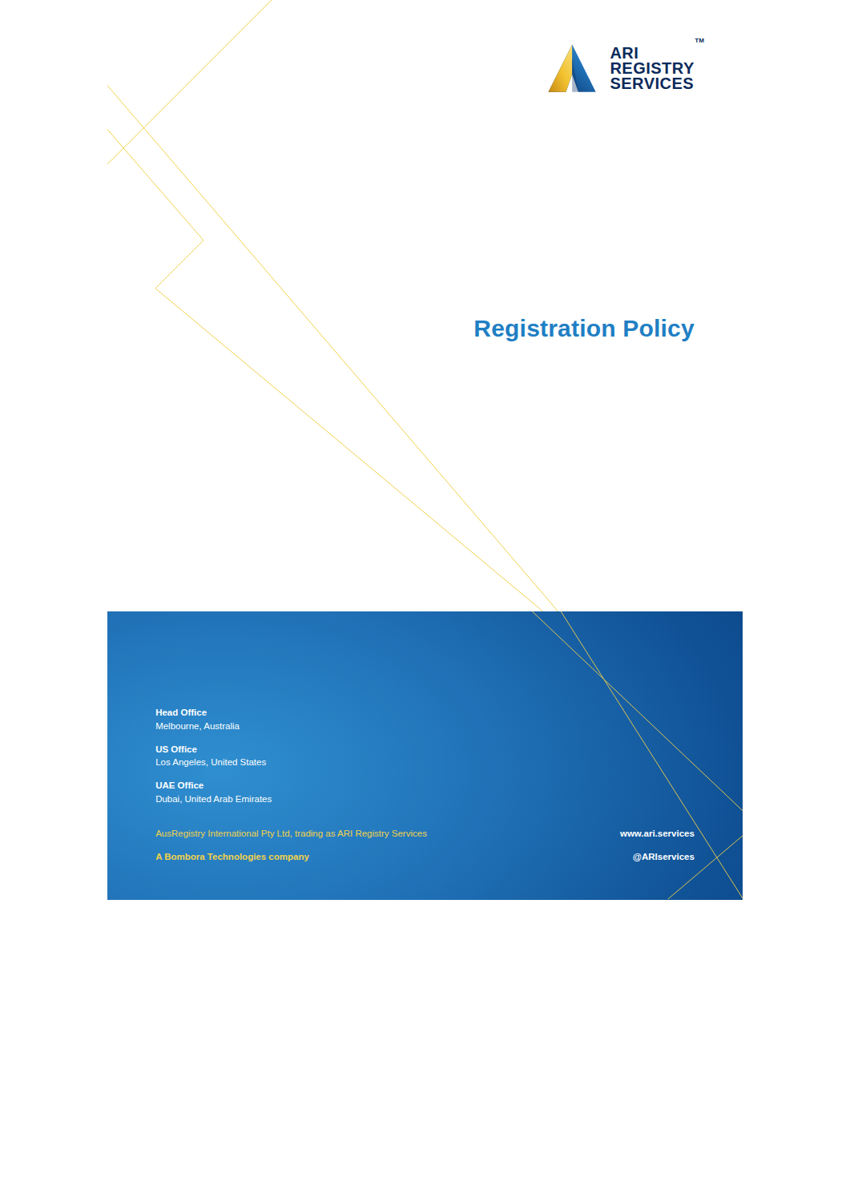TM ARI Registry Services
Registration Policy
Head Office
Melbourne, Australia
US Office
Los Angeles, United States
UAE Office
Dubai, United Arab Emirates
AusRegistry International Pty Ltd, trading as ARI Registry Services
www.ari.services
A Bombora Technologies company
@ARIservices